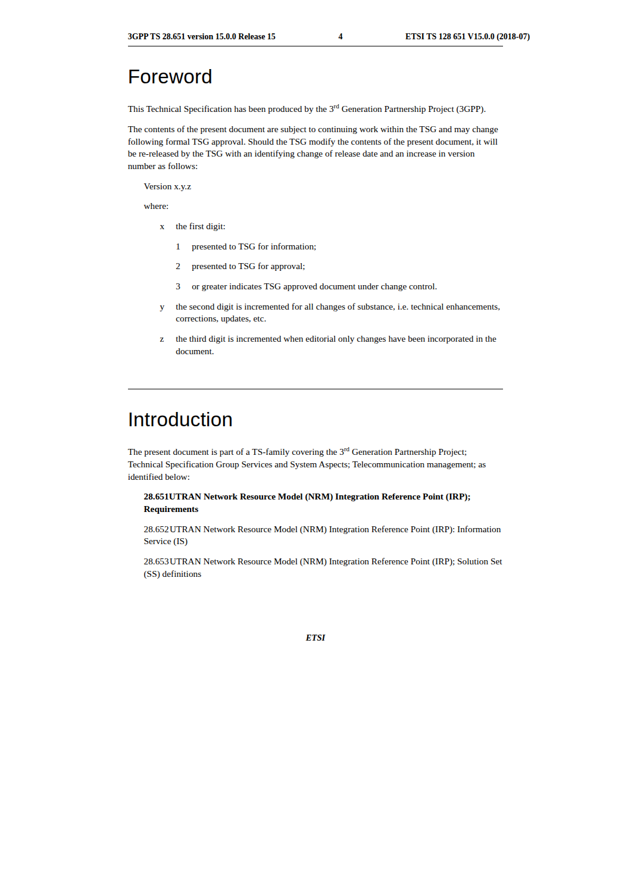3GPP TS 28.651 version 15.0.0 Release 15
4
ETSI TS 128 651 V15.0.0 (2018-07)
Foreword
This Technical Specification has been produced by the 3rd Generation Partnership Project (3GPP).
The contents of the present document are subject to continuing work within the TSG and may change following formal TSG approval. Should the TSG modify the contents of the present document, it will be re-released by the TSG with an identifying change of release date and an increase in version number as follows:
Version x.y.z
where:
x
the first digit:
1
presented to TSG for information;
2
presented to TSG for approval;
3
or greater indicates TSG approved document under change control.
y
the second digit is incremented for all changes of substance, i.e. technical enhancements, corrections, updates, etc.
z
the third digit is incremented when editorial only changes have been incorporated in the document.
Introduction
The present document is part of a TS-family covering the 3rd Generation Partnership Project; Technical Specification Group Services and System Aspects; Telecommunication management; as identified below:
28.651 UTRAN Network Resource Model (NRM) Integration Reference Point (IRP); Requirements
28.652 UTRAN Network Resource Model (NRM) Integration Reference Point (IRP): Information Service (IS)
28.653 UTRAN Network Resource Model (NRM) Integration Reference Point (IRP); Solution Set (SS) definitions
ETSI